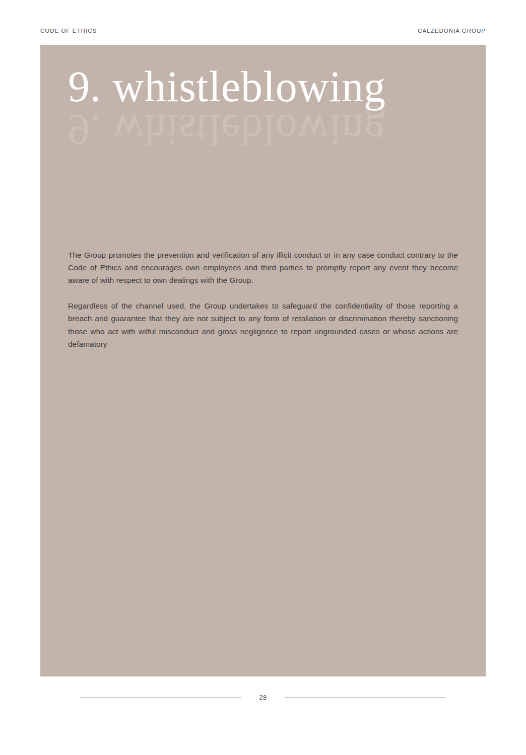Code of Ethics Calzedonia Group
9. whistleblowing
9. whistleblowing
The Group promotes the prevention and verification of any illicit conduct or in any case conduct contrary to the Code of Ethics and encourages own employees and third parties to promptly report any event they become aware of with respect to own dealings with the Group.
Regardless of the channel used, the Group undertakes to safeguard the confidentiality of those reporting a breach and guarantee that they are not subject to any form of retaliation or discrimination thereby sanctioning those who act with wilful misconduct and gross negligence to report ungrounded cases or whose actions are defamatory
28